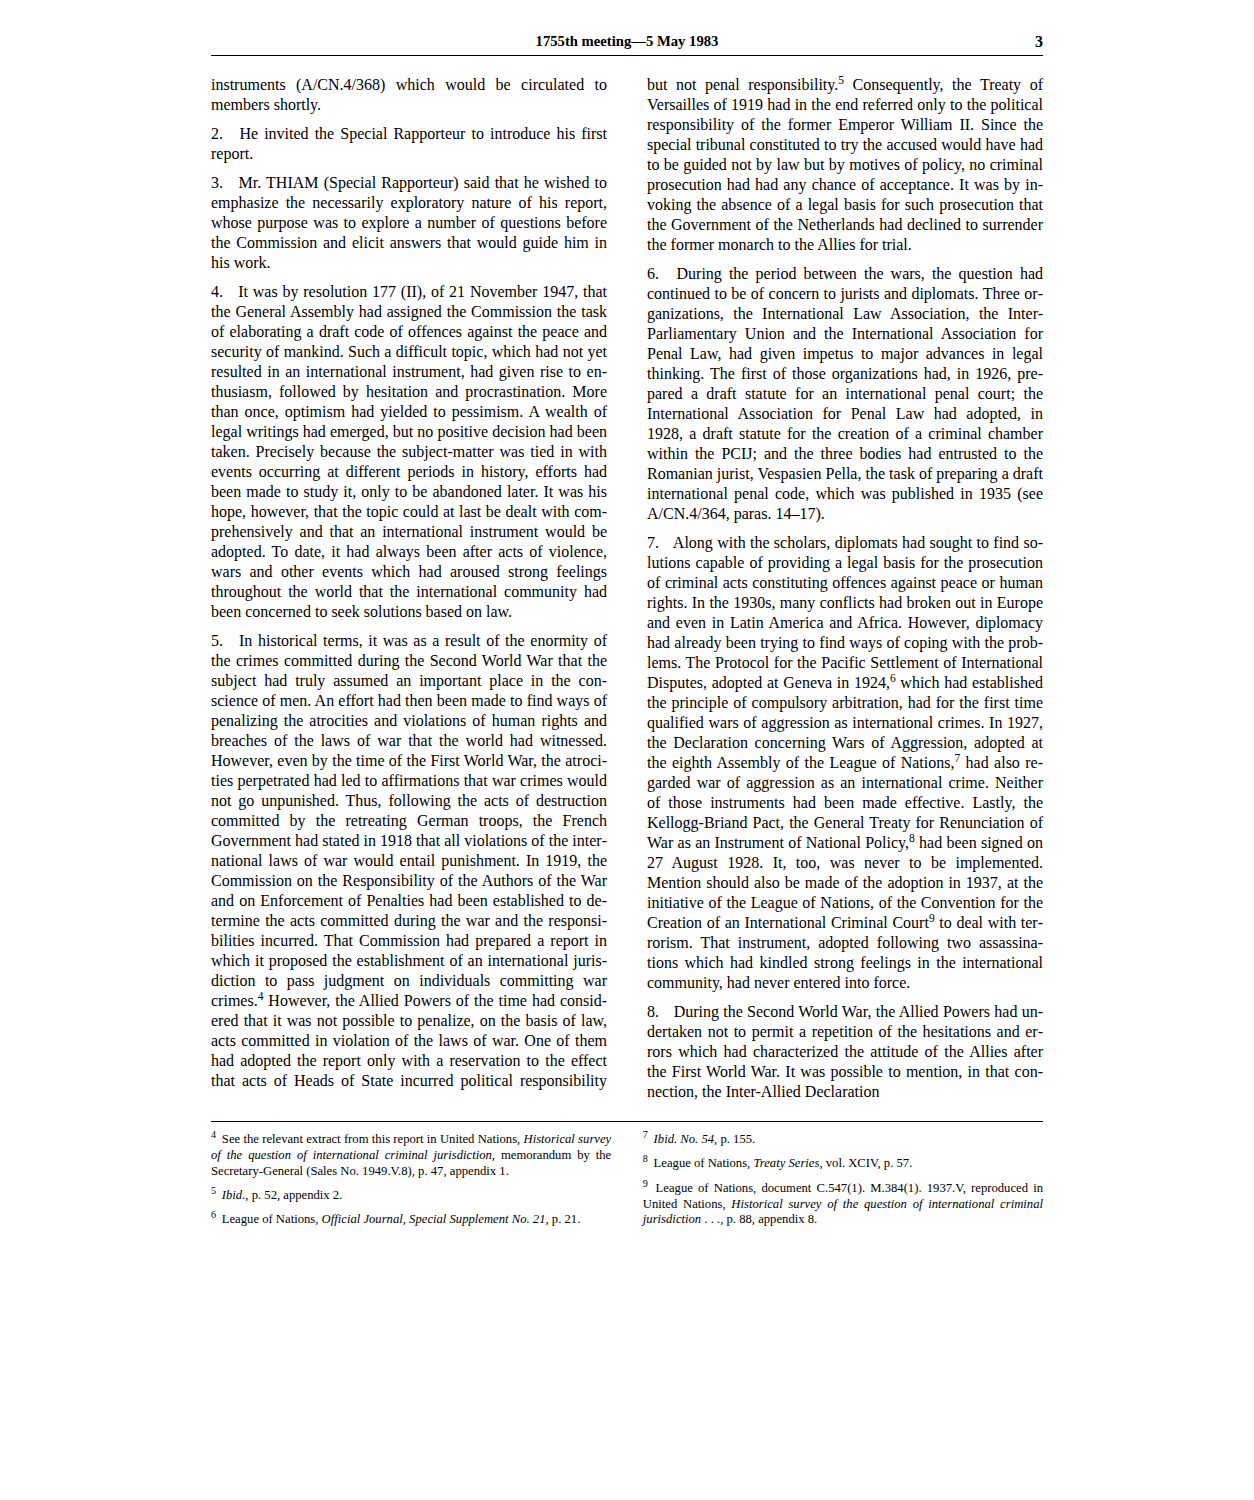1755th meeting—5 May 1983 3
instruments (A/CN.4/368) which would be circulated to members shortly.
2. He invited the Special Rapporteur to introduce his first report.
3. Mr. THIAM (Special Rapporteur) said that he wished to emphasize the necessarily exploratory nature of his report, whose purpose was to explore a number of questions before the Commission and elicit answers that would guide him in his work.
4. It was by resolution 177 (II), of 21 November 1947, that the General Assembly had assigned the Commission the task of elaborating a draft code of offences against the peace and security of mankind. Such a difficult topic, which had not yet resulted in an international instrument, had given rise to enthusiasm, followed by hesitation and procrastination. More than once, optimism had yielded to pessimism. A wealth of legal writings had emerged, but no positive decision had been taken. Precisely because the subject-matter was tied in with events occurring at different periods in history, efforts had been made to study it, only to be abandoned later. It was his hope, however, that the topic could at last be dealt with comprehensively and that an international instrument would be adopted. To date, it had always been after acts of violence, wars and other events which had aroused strong feelings throughout the world that the international community had been concerned to seek solutions based on law.
5. In historical terms, it was as a result of the enormity of the crimes committed during the Second World War that the subject had truly assumed an important place in the conscience of men. An effort had then been made to find ways of penalizing the atrocities and violations of human rights and breaches of the laws of war that the world had witnessed. However, even by the time of the First World War, the atrocities perpetrated had led to affirmations that war crimes would not go unpunished. Thus, following the acts of destruction committed by the retreating German troops, the French Government had stated in 1918 that all violations of the international laws of war would entail punishment. In 1919, the Commission on the Responsibility of the Authors of the War and on Enforcement of Penalties had been established to determine the acts committed during the war and the responsibilities incurred. That Commission had prepared a report in which it proposed the establishment of an international jurisdiction to pass judgment on individuals committing war crimes.4 However, the Allied Powers of the time had considered that it was not possible to penalize, on the basis of law, acts committed in violation of the laws of war. One of them had adopted the report only with a reservation to the effect that acts of Heads of State incurred political responsibility but not penal responsibility.5 Consequently, the Treaty of Versailles of 1919 had in the end referred only to the political responsibility of the former Emperor William II. Since the special tribunal constituted to try the accused would have had to be guided not by law but by motives of policy, no criminal prosecution had had any chance of acceptance. It was by invoking the absence of a legal basis for such prosecution that the Government of the Netherlands had declined to surrender the former monarch to the Allies for trial.
6. During the period between the wars, the question had continued to be of concern to jurists and diplomats. Three organizations, the International Law Association, the Inter-Parliamentary Union and the International Association for Penal Law, had given impetus to major advances in legal thinking. The first of those organizations had, in 1926, prepared a draft statute for an international penal court; the International Association for Penal Law had adopted, in 1928, a draft statute for the creation of a criminal chamber within the PCIJ; and the three bodies had entrusted to the Romanian jurist, Vespasien Pella, the task of preparing a draft international penal code, which was published in 1935 (see A/CN.4/364, paras. 14–17).
7. Along with the scholars, diplomats had sought to find solutions capable of providing a legal basis for the prosecution of criminal acts constituting offences against peace or human rights. In the 1930s, many conflicts had broken out in Europe and even in Latin America and Africa. However, diplomacy had already been trying to find ways of coping with the problems. The Protocol for the Pacific Settlement of International Disputes, adopted at Geneva in 1924,6 which had established the principle of compulsory arbitration, had for the first time qualified wars of aggression as international crimes. In 1927, the Declaration concerning Wars of Aggression, adopted at the eighth Assembly of the League of Nations,7 had also regarded war of aggression as an international crime. Neither of those instruments had been made effective. Lastly, the Kellogg-Briand Pact, the General Treaty for Renunciation of War as an Instrument of National Policy,8 had been signed on 27 August 1928. It, too, was never to be implemented. Mention should also be made of the adoption in 1937, at the initiative of the League of Nations, of the Convention for the Creation of an International Criminal Court9 to deal with terrorism. That instrument, adopted following two assassinations which had kindled strong feelings in the international community, had never entered into force.
8. During the Second World War, the Allied Powers had undertaken not to permit a repetition of the hesitations and errors which had characterized the attitude of the Allies after the First World War. It was possible to mention, in that connection, the Inter-Allied Declaration
4 See the relevant extract from this report in United Nations, Historical survey of the question of international criminal jurisdiction, memorandum by the Secretary-General (Sales No. 1949.V.8), p. 47, appendix 1.
5 Ibid., p. 52, appendix 2.
6 League of Nations, Official Journal, Special Supplement No. 21, p. 21.
7 Ibid. No. 54, p. 155.
8 League of Nations, Treaty Series, vol. XCIV, p. 57.
9 League of Nations, document C.547(1). M.384(1). 1937.V, reproduced in United Nations, Historical survey of the question of international criminal jurisdiction . . ., p. 88, appendix 8.